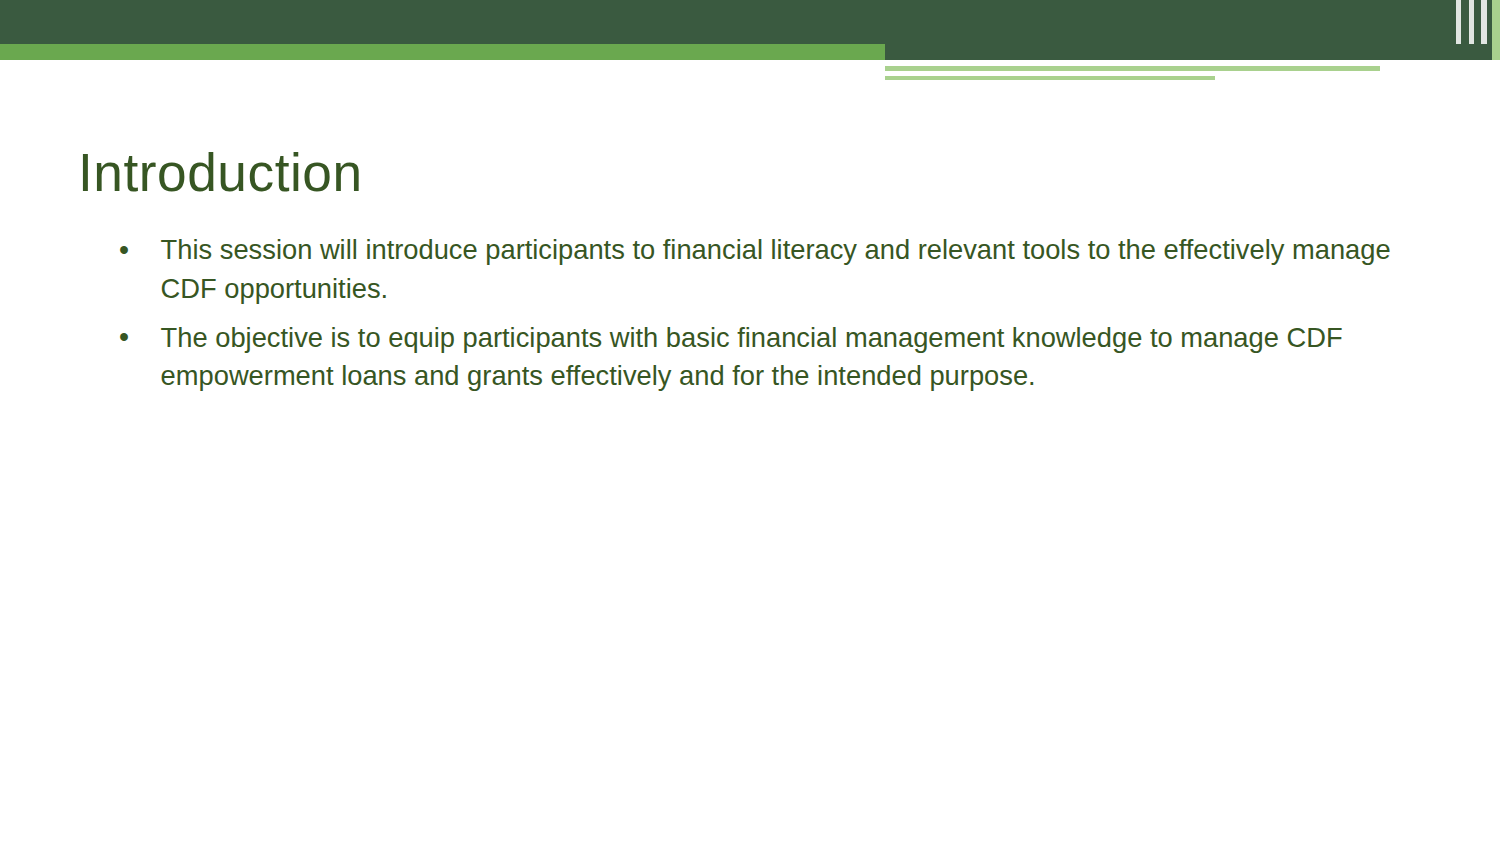Introduction
This session will introduce participants to financial literacy and relevant tools to the effectively manage CDF opportunities.
The objective is to equip participants with basic financial management knowledge to manage CDF empowerment loans and grants effectively and for the intended purpose.